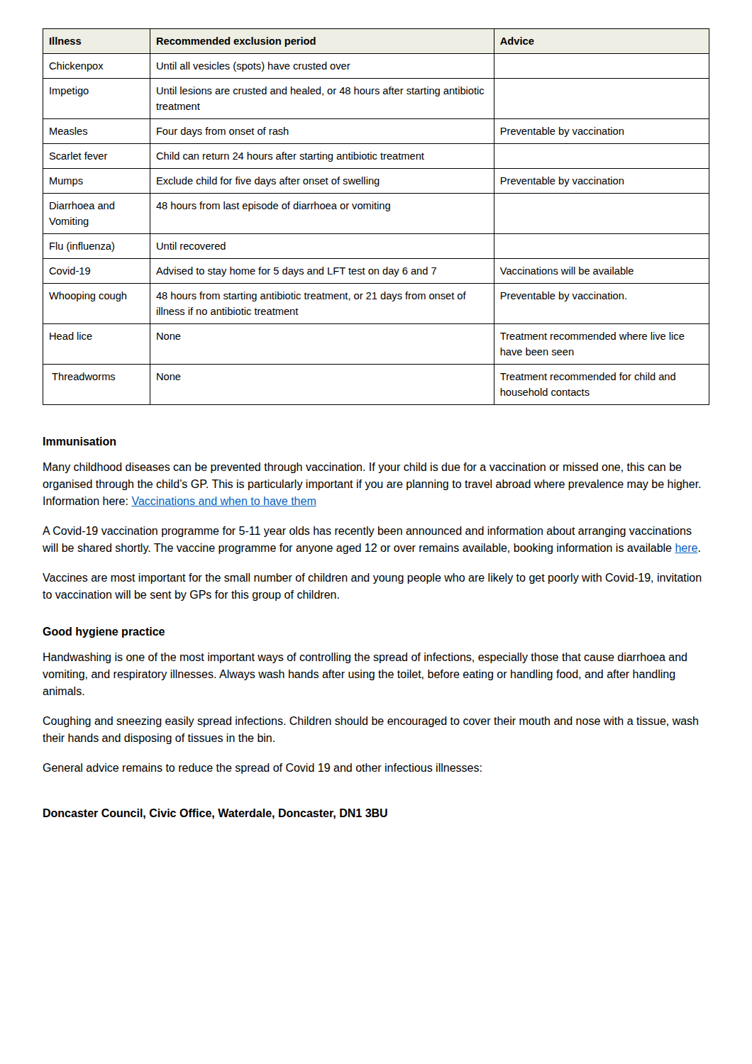| Illness | Recommended exclusion period | Advice |
| --- | --- | --- |
| Chickenpox | Until all vesicles (spots) have crusted over | |
| Impetigo | Until lesions are crusted and healed, or 48 hours after starting antibiotic treatment | |
| Measles | Four days from onset of rash | Preventable by vaccination |
| Scarlet fever | Child can return 24 hours after starting antibiotic treatment | |
| Mumps | Exclude child for five days after onset of swelling | Preventable by vaccination |
| Diarrhoea and Vomiting | 48 hours from last episode of diarrhoea or vomiting | |
| Flu (influenza) | Until recovered | |
| Covid-19 | Advised to stay home for 5 days and LFT test on day 6 and 7 | Vaccinations will be available |
| Whooping cough | 48 hours from starting antibiotic treatment, or 21 days from onset of illness if no antibiotic treatment | Preventable by vaccination. |
| Head lice | None | Treatment recommended where live lice have been seen |
| Threadworms | None | Treatment recommended for child and household contacts |
Immunisation
Many childhood diseases can be prevented through vaccination. If your child is due for a vaccination or missed one, this can be organised through the child’s GP. This is particularly important if you are planning to travel abroad where prevalence may be higher. Information here: Vaccinations and when to have them
A Covid-19 vaccination programme for 5-11 year olds has recently been announced and information about arranging vaccinations will be shared shortly. The vaccine programme for anyone aged 12 or over remains available, booking information is available here.
Vaccines are most important for the small number of children and young people who are likely to get poorly with Covid-19, invitation to vaccination will be sent by GPs for this group of children.
Good hygiene practice
Handwashing is one of the most important ways of controlling the spread of infections, especially those that cause diarrhoea and vomiting, and respiratory illnesses. Always wash hands after using the toilet, before eating or handling food, and after handling animals.
Coughing and sneezing easily spread infections. Children should be encouraged to cover their mouth and nose with a tissue, wash their hands and disposing of tissues in the bin.
General advice remains to reduce the spread of Covid 19 and other infectious illnesses:
Doncaster Council, Civic Office, Waterdale, Doncaster, DN1 3BU